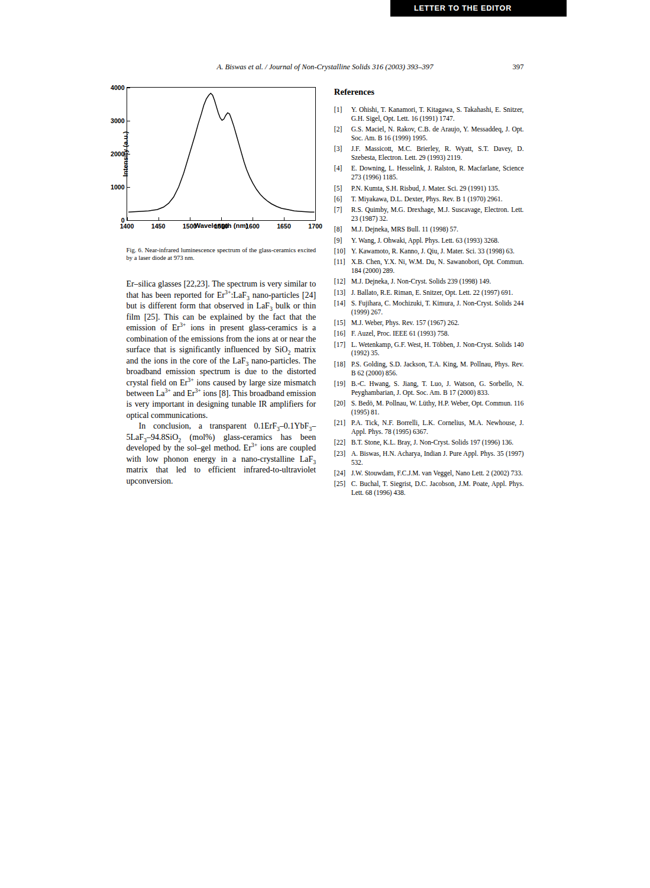LETTER TO THE EDITOR
A. Biswas et al. / Journal of Non-Crystalline Solids 316 (2003) 393–397 397
Intensity (a.u.)
4000
3000
2000
1000
0
1400
1450
1500
1550
1600
1650
1700
Wavelength (nm)
Fig. 6. Near-infrared luminescence spectrum of the glass-ceramics excited by a laser diode at 973 nm.
Er–silica glasses [22,23]. The spectrum is very similar to that has been reported for Er3+:LaF3 nano-particles [24] but is different form that observed in LaF3 bulk or thin film [25]. This can be explained by the fact that the emission of Er3+ ions in present glass-ceramics is a combination of the emissions from the ions at or near the surface that is significantly influenced by SiO2 matrix and the ions in the core of the LaF3 nano-particles. The broadband emission spectrum is due to the distorted crystal field on Er3+ ions caused by large size mismatch between La3+ and Er3+ ions [8]. This broadband emission is very important in designing tunable IR amplifiers for optical communications.
In conclusion, a transparent 0.1ErF3–0.1YbF3–5LaF3–94.8SiO2 (mol%) glass-ceramics has been developed by the sol–gel method. Er3+ ions are coupled with low phonon energy in a nano-crystalline LaF3 matrix that led to efficient infrared-to-ultraviolet upconversion.
References
[1] Y. Ohishi, T. Kanamori, T. Kitagawa, S. Takahashi, E. Snitzer, G.H. Sigel, Opt. Lett. 16 (1991) 1747.
[2] G.S. Maciel, N. Rakov, C.B. de Araujo, Y. Messaddeq, J. Opt. Soc. Am. B 16 (1999) 1995.
[3] J.F. Massicott, M.C. Brierley, R. Wyatt, S.T. Davey, D. Szebesta, Electron. Lett. 29 (1993) 2119.
[4] E. Downing, L. Hesselink, J. Ralston, R. Macfarlane, Science 273 (1996) 1185.
[5] P.N. Kumta, S.H. Risbud, J. Mater. Sci. 29 (1991) 135.
[6] T. Miyakawa, D.L. Dexter, Phys. Rev. B 1 (1970) 2961.
[7] R.S. Quimby, M.G. Drexhage, M.J. Suscavage, Electron. Lett. 23 (1987) 32.
[8] M.J. Dejneka, MRS Bull. 11 (1998) 57.
[9] Y. Wang, J. Ohwaki, Appl. Phys. Lett. 63 (1993) 3268.
[10] Y. Kawamoto, R. Kanno, J. Qiu, J. Mater. Sci. 33 (1998) 63.
[11] X.B. Chen, Y.X. Ni, W.M. Du, N. Sawanobori, Opt. Commun. 184 (2000) 289.
[12] M.J. Dejneka, J. Non-Cryst. Solids 239 (1998) 149.
[13] J. Ballato, R.E. Riman, E. Snitzer, Opt. Lett. 22 (1997) 691.
[14] S. Fujihara, C. Mochizuki, T. Kimura, J. Non-Cryst. Solids 244 (1999) 267.
[15] M.J. Weber, Phys. Rev. 157 (1967) 262.
[16] F. Auzel, Proc. IEEE 61 (1993) 758.
[17] L. Wetenkamp, G.F. West, H. Többen, J. Non-Cryst. Solids 140 (1992) 35.
[18] P.S. Golding, S.D. Jackson, T.A. King, M. Pollnau, Phys. Rev. B 62 (2000) 856.
[19] B.-C. Hwang, S. Jiang, T. Luo, J. Watson, G. Sorbello, N. Peyghambarian, J. Opt. Soc. Am. B 17 (2000) 833.
[20] S. Bedö, M. Pollnau, W. Lüthy, H.P. Weber, Opt. Commun. 116 (1995) 81.
[21] P.A. Tick, N.F. Borrelli, L.K. Cornelius, M.A. Newhouse, J. Appl. Phys. 78 (1995) 6367.
[22] B.T. Stone, K.L. Bray, J. Non-Cryst. Solids 197 (1996) 136.
[23] A. Biswas, H.N. Acharya, Indian J. Pure Appl. Phys. 35 (1997) 532.
[24] J.W. Stouwdam, F.C.J.M. van Veggel, Nano Lett. 2 (2002) 733.
[25] C. Buchal, T. Siegrist, D.C. Jacobson, J.M. Poate, Appl. Phys. Lett. 68 (1996) 438.